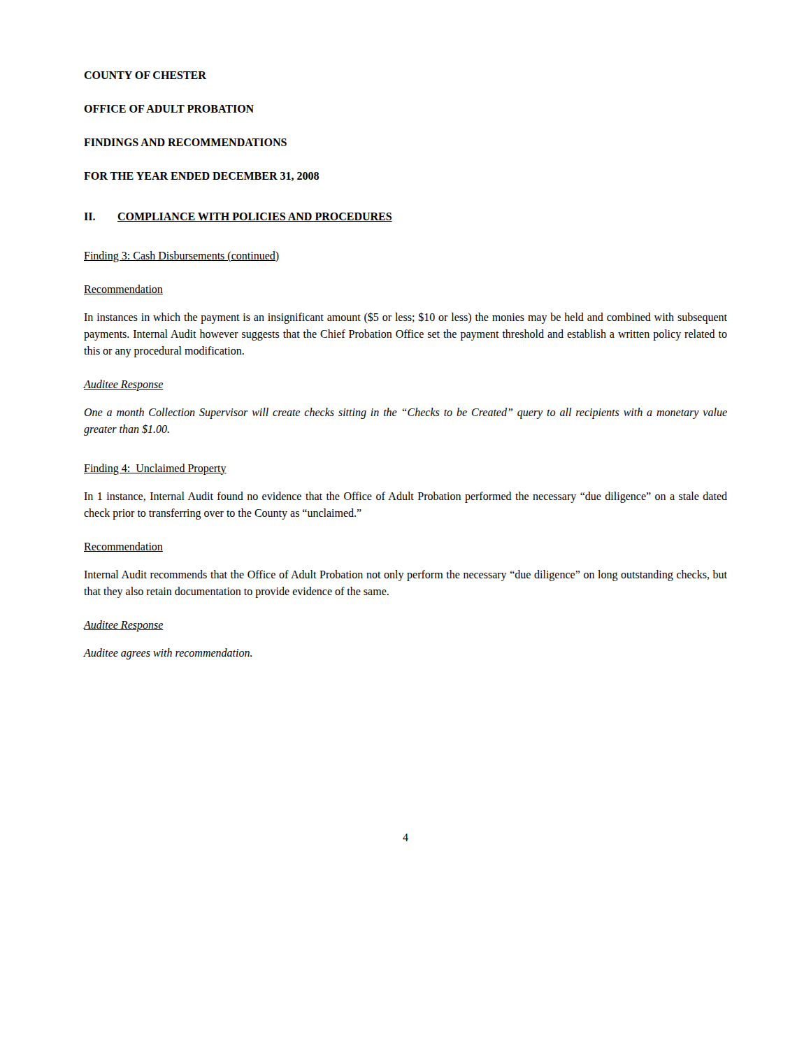COUNTY OF CHESTER
OFFICE OF ADULT PROBATION
FINDINGS AND RECOMMENDATIONS
FOR THE YEAR ENDED DECEMBER 31, 2008
II.
COMPLIANCE WITH POLICIES AND PROCEDURES
Finding 3: Cash Disbursements (continued)
Recommendation
In instances in which the payment is an insignificant amount ($5 or less; $10 or less) the monies may be held and combined with subsequent payments. Internal Audit however suggests that the Chief Probation Office set the payment threshold and establish a written policy related to this or any procedural modification.
Auditee Response
One a month Collection Supervisor will create checks sitting in the “Checks to be Created” query to all recipients with a monetary value greater than $1.00.
Finding 4: Unclaimed Property
In 1 instance, Internal Audit found no evidence that the Office of Adult Probation performed the necessary “due diligence” on a stale dated check prior to transferring over to the County as “unclaimed.”
Recommendation
Internal Audit recommends that the Office of Adult Probation not only perform the necessary “due diligence” on long outstanding checks, but that they also retain documentation to provide evidence of the same.
Auditee Response
Auditee agrees with recommendation.
4